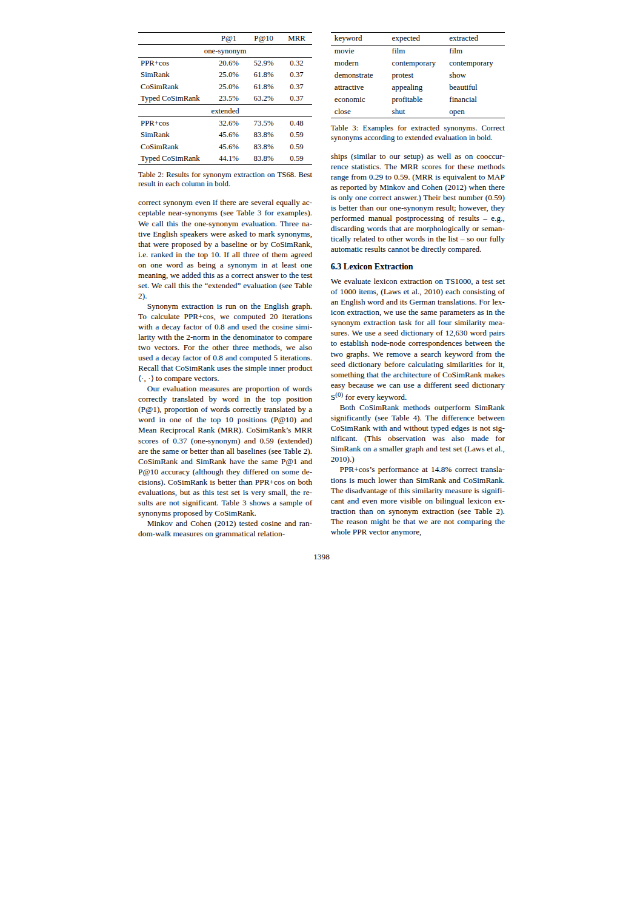| | P@1 | P@10 | MRR |
| --- | --- | --- | --- |
| one-synonym |
| PPR+cos | 20.6% | 52.9% | 0.32 |
| SimRank | 25.0% | 61.8% | 0.37 |
| CoSimRank | 25.0% | 61.8% | 0.37 |
| Typed CoSimRank | 23.5% | 63.2% | 0.37 |
| extended |
| PPR+cos | 32.6% | 73.5% | 0.48 |
| SimRank | 45.6% | 83.8% | 0.59 |
| CoSimRank | 45.6% | 83.8% | 0.59 |
| Typed CoSimRank | 44.1% | 83.8% | 0.59 |
Table 2: Results for synonym extraction on TS68. Best result in each column in bold.
correct synonym even if there are several equally acceptable near-synonyms (see Table 3 for examples). We call this the one-synonym evaluation. Three native English speakers were asked to mark synonyms, that were proposed by a baseline or by CoSimRank, i.e. ranked in the top 10. If all three of them agreed on one word as being a synonym in at least one meaning, we added this as a correct answer to the test set. We call this the “extended” evaluation (see Table 2).
Synonym extraction is run on the English graph. To calculate PPR+cos, we computed 20 iterations with a decay factor of 0.8 and used the cosine similarity with the 2-norm in the denominator to compare two vectors. For the other three methods, we also used a decay factor of 0.8 and computed 5 iterations. Recall that CoSimRank uses the simple inner product ⟨·, ·⟩ to compare vectors.
Our evaluation measures are proportion of words correctly translated by word in the top position (P@1), proportion of words correctly translated by a word in one of the top 10 positions (P@10) and Mean Reciprocal Rank (MRR). CoSimRank’s MRR scores of 0.37 (one-synonym) and 0.59 (extended) are the same or better than all baselines (see Table 2). CoSimRank and SimRank have the same P@1 and P@10 accuracy (although they differed on some decisions). CoSimRank is better than PPR+cos on both evaluations, but as this test set is very small, the results are not significant. Table 3 shows a sample of synonyms proposed by CoSimRank.
Minkov and Cohen (2012) tested cosine and random-walk measures on grammatical relation-
| keyword | expected | extracted |
| --- | --- | --- |
| movie | film | film |
| modern | contemporary | contemporary |
| demonstrate | protest | show |
| attractive | appealing | beautiful |
| economic | profitable | financial |
| close | shut | open |
Table 3: Examples for extracted synonyms. Correct synonyms according to extended evaluation in bold.
ships (similar to our setup) as well as on cooccurrence statistics. The MRR scores for these methods range from 0.29 to 0.59. (MRR is equivalent to MAP as reported by Minkov and Cohen (2012) when there is only one correct answer.) Their best number (0.59) is better than our one-synonym result; however, they performed manual postprocessing of results – e.g., discarding words that are morphologically or semantically related to other words in the list – so our fully automatic results cannot be directly compared.
6.3 Lexicon Extraction
We evaluate lexicon extraction on TS1000, a test set of 1000 items, (Laws et al., 2010) each consisting of an English word and its German translations. For lexicon extraction, we use the same parameters as in the synonym extraction task for all four similarity measures. We use a seed dictionary of 12,630 word pairs to establish node-node correspondences between the two graphs. We remove a search keyword from the seed dictionary before calculating similarities for it, something that the architecture of CoSimRank makes easy because we can use a different seed dictionary S(0) for every keyword.
Both CoSimRank methods outperform SimRank significantly (see Table 4). The difference between CoSimRank with and without typed edges is not significant. (This observation was also made for SimRank on a smaller graph and test set (Laws et al., 2010).)
PPR+cos’s performance at 14.8% correct translations is much lower than SimRank and CoSimRank. The disadvantage of this similarity measure is significant and even more visible on bilingual lexicon extraction than on synonym extraction (see Table 2). The reason might be that we are not comparing the whole PPR vector anymore,
1398